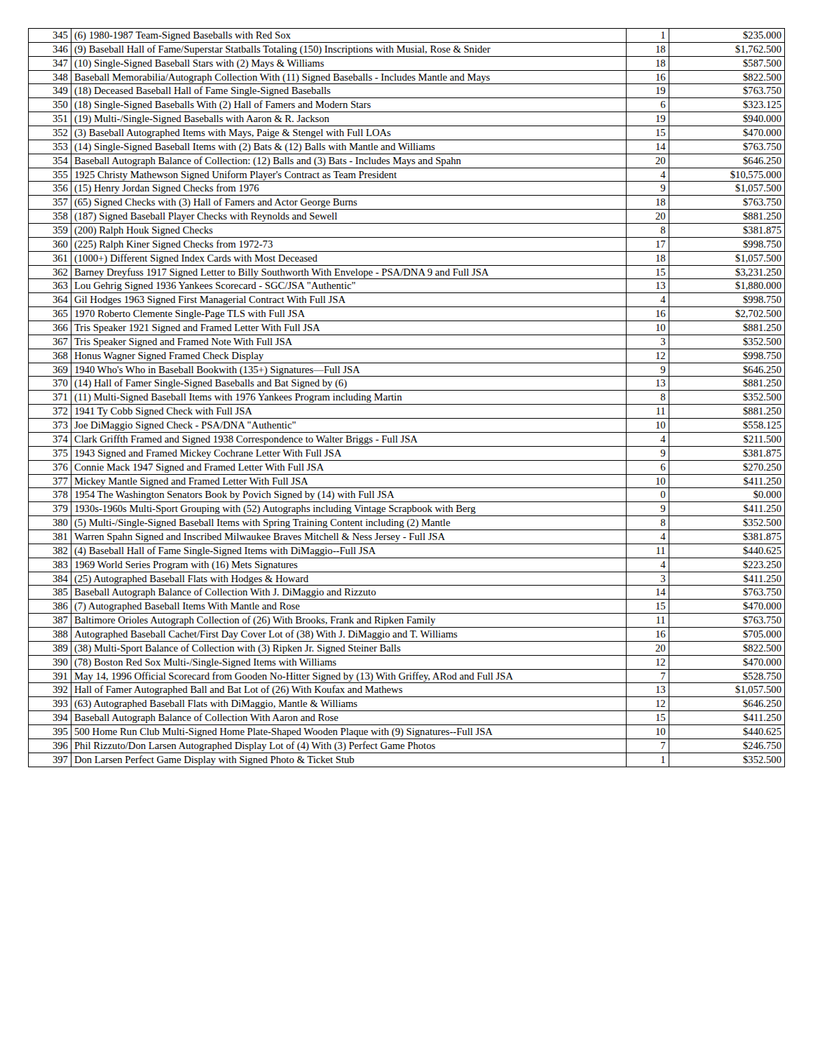| 345 | (6) 1980-1987 Team-Signed Baseballs with Red Sox | 1 | $235.000 |
| 346 | (9) Baseball Hall of Fame/Superstar Statballs Totaling (150) Inscriptions with Musial, Rose & Snider | 18 | $1,762.500 |
| 347 | (10) Single-Signed Baseball Stars with (2) Mays & Williams | 18 | $587.500 |
| 348 | Baseball Memorabilia/Autograph Collection With (11) Signed Baseballs - Includes Mantle and Mays | 16 | $822.500 |
| 349 | (18) Deceased Baseball Hall of Fame Single-Signed Baseballs | 19 | $763.750 |
| 350 | (18) Single-Signed Baseballs With (2) Hall of Famers and Modern Stars | 6 | $323.125 |
| 351 | (19) Multi-/Single-Signed Baseballs with Aaron & R. Jackson | 19 | $940.000 |
| 352 | (3) Baseball Autographed Items with Mays, Paige & Stengel with Full LOAs | 15 | $470.000 |
| 353 | (14) Single-Signed Baseball Items with (2) Bats & (12) Balls with Mantle and Williams | 14 | $763.750 |
| 354 | Baseball Autograph Balance of Collection: (12) Balls and (3) Bats - Includes Mays and Spahn | 20 | $646.250 |
| 355 | 1925 Christy Mathewson Signed Uniform Player's Contract as Team President | 4 | $10,575.000 |
| 356 | (15) Henry Jordan Signed Checks from 1976 | 9 | $1,057.500 |
| 357 | (65) Signed Checks with (3) Hall of Famers and Actor George Burns | 18 | $763.750 |
| 358 | (187) Signed Baseball Player Checks with Reynolds and Sewell | 20 | $881.250 |
| 359 | (200) Ralph Houk Signed Checks | 8 | $381.875 |
| 360 | (225) Ralph Kiner Signed Checks from 1972-73 | 17 | $998.750 |
| 361 | (1000+) Different Signed Index Cards with Most Deceased | 18 | $1,057.500 |
| 362 | Barney Dreyfuss 1917 Signed Letter to Billy Southworth With Envelope - PSA/DNA 9 and Full JSA | 15 | $3,231.250 |
| 363 | Lou Gehrig Signed 1936 Yankees Scorecard - SGC/JSA "Authentic" | 13 | $1,880.000 |
| 364 | Gil Hodges 1963 Signed First Managerial Contract With Full JSA | 4 | $998.750 |
| 365 | 1970 Roberto Clemente Single-Page TLS with Full JSA | 16 | $2,702.500 |
| 366 | Tris Speaker 1921 Signed and Framed Letter With Full JSA | 10 | $881.250 |
| 367 | Tris Speaker Signed and Framed Note With Full JSA | 3 | $352.500 |
| 368 | Honus Wagner Signed Framed Check Display | 12 | $998.750 |
| 369 | 1940 Who's Who in Baseball Bookwith (135+) Signatures—Full JSA | 9 | $646.250 |
| 370 | (14) Hall of Famer Single-Signed Baseballs and Bat Signed by (6) | 13 | $881.250 |
| 371 | (11) Multi-Signed Baseball Items with 1976 Yankees Program including Martin | 8 | $352.500 |
| 372 | 1941 Ty Cobb Signed Check with Full JSA | 11 | $881.250 |
| 373 | Joe DiMaggio Signed Check - PSA/DNA "Authentic" | 10 | $558.125 |
| 374 | Clark Griffth Framed and Signed 1938 Correspondence to Walter Briggs - Full JSA | 4 | $211.500 |
| 375 | 1943 Signed and Framed Mickey Cochrane Letter With Full JSA | 9 | $381.875 |
| 376 | Connie Mack 1947 Signed and Framed Letter With Full JSA | 6 | $270.250 |
| 377 | Mickey Mantle Signed and Framed Letter With Full JSA | 10 | $411.250 |
| 378 | 1954 The Washington Senators Book by Povich Signed by (14) with Full JSA | 0 | $0.000 |
| 379 | 1930s-1960s Multi-Sport Grouping with (52) Autographs including Vintage Scrapbook with Berg | 9 | $411.250 |
| 380 | (5) Multi-/Single-Signed Baseball Items with Spring Training Content including (2) Mantle | 8 | $352.500 |
| 381 | Warren Spahn Signed and Inscribed Milwaukee Braves Mitchell & Ness Jersey - Full JSA | 4 | $381.875 |
| 382 | (4) Baseball Hall of Fame Single-Signed Items with DiMaggio--Full JSA | 11 | $440.625 |
| 383 | 1969 World Series Program with (16) Mets Signatures | 4 | $223.250 |
| 384 | (25) Autographed Baseball Flats with Hodges & Howard | 3 | $411.250 |
| 385 | Baseball Autograph Balance of Collection With J. DiMaggio and Rizzuto | 14 | $763.750 |
| 386 | (7) Autographed Baseball Items With Mantle and Rose | 15 | $470.000 |
| 387 | Baltimore Orioles Autograph Collection of (26) With Brooks, Frank and Ripken Family | 11 | $763.750 |
| 388 | Autographed Baseball Cachet/First Day Cover Lot of (38) With J. DiMaggio and T. Williams | 16 | $705.000 |
| 389 | (38) Multi-Sport Balance of Collection with (3) Ripken Jr. Signed Steiner Balls | 20 | $822.500 |
| 390 | (78) Boston Red Sox Multi-/Single-Signed Items with Williams | 12 | $470.000 |
| 391 | May 14, 1996 Official Scorecard from Gooden No-Hitter Signed by (13) With Griffey, ARod and Full JSA | 7 | $528.750 |
| 392 | Hall of Famer Autographed Ball and Bat Lot of (26) With Koufax and Mathews | 13 | $1,057.500 |
| 393 | (63) Autographed Baseball Flats with DiMaggio, Mantle & Williams | 12 | $646.250 |
| 394 | Baseball Autograph Balance of Collection With Aaron and Rose | 15 | $411.250 |
| 395 | 500 Home Run Club Multi-Signed Home Plate-Shaped Wooden Plaque with (9) Signatures--Full JSA | 10 | $440.625 |
| 396 | Phil Rizzuto/Don Larsen Autographed Display Lot of (4) With (3) Perfect Game Photos | 7 | $246.750 |
| 397 | Don Larsen Perfect Game Display with Signed Photo & Ticket Stub | 1 | $352.500 |